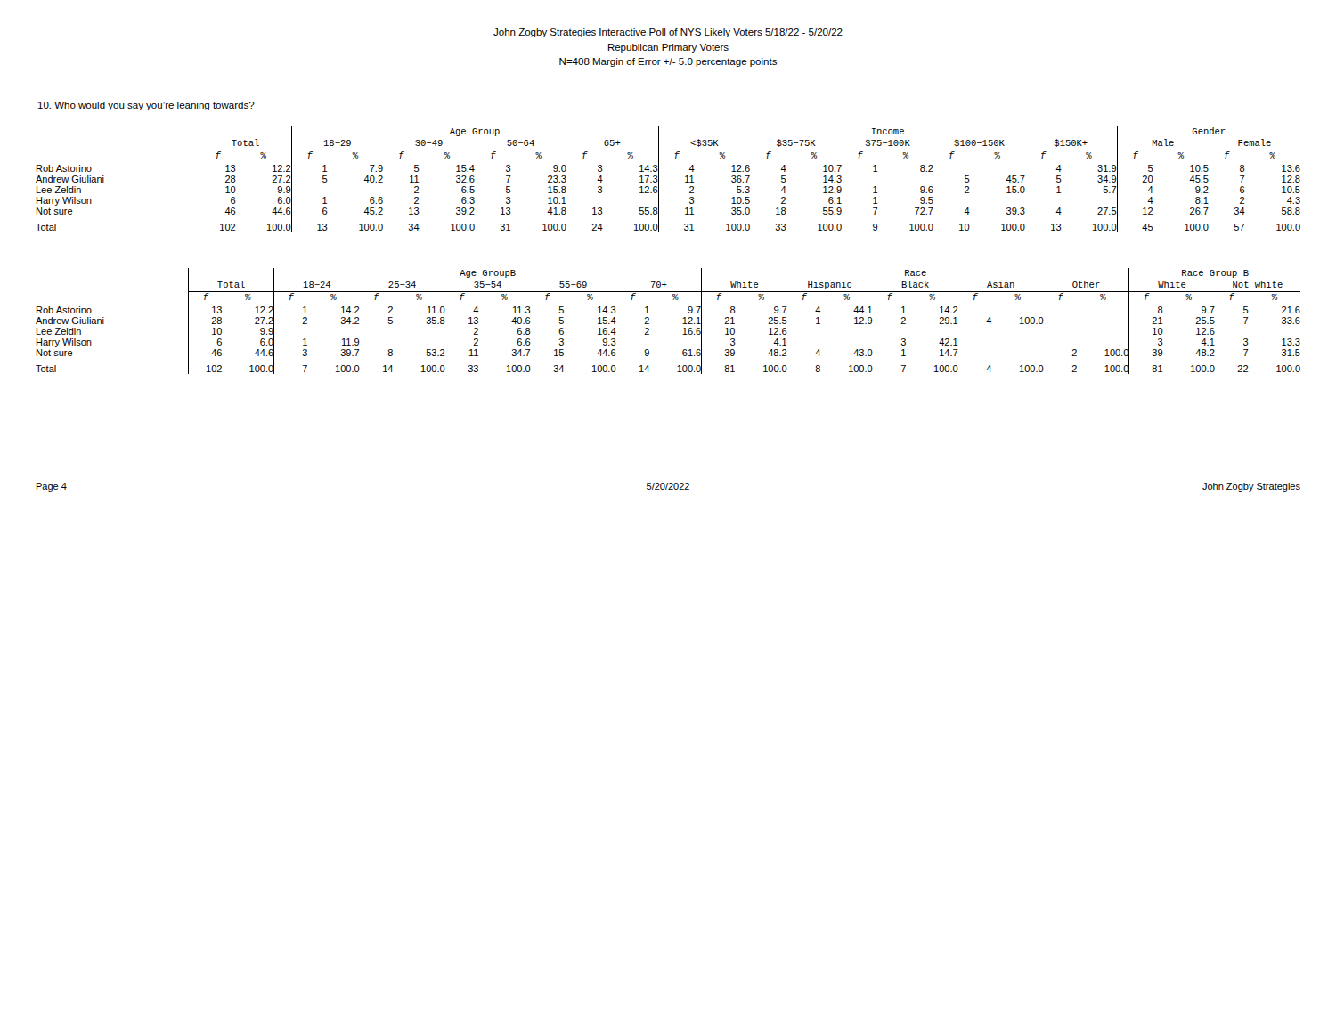John Zogby Strategies Interactive Poll of NYS Likely Voters 5/18/22 - 5/20/22
Republican Primary Voters
N=408 Margin of Error +/- 5.0 percentage points
10. Who would you say you’re leaning towards?
| | | Age Group | Income | Gender |
| --- | --- | --- | --- | --- |
| | Total | 18−29 | 30−49 | 50−64 | 65+ | <$35K | $35−75K | $75−100K | $100−150K | $150K+ | Male | Female |
| | f | % | f | % | f | % | f | % | f | % | f | % | f | % | f | % | f | % | f | % | f | % | f | % |
| Rob Astorino | 13 | 12.2 | 1 | 7.9 | 5 | 15.4 | 3 | 9.0 | 3 | 14.3 | 4 | 12.6 | 4 | 10.7 | 1 | 8.2 | | | 4 | 31.9 | 5 | 10.5 | 8 | 13.6 |
| Andrew Giuliani | 28 | 27.2 | 5 | 40.2 | 11 | 32.6 | 7 | 23.3 | 4 | 17.3 | 11 | 36.7 | 5 | 14.3 | | | 5 | 45.7 | 5 | 34.9 | 20 | 45.5 | 7 | 12.8 |
| Lee Zeldin | 10 | 9.9 | | | 2 | 6.5 | 5 | 15.8 | 3 | 12.6 | 2 | 5.3 | 4 | 12.9 | 1 | 9.6 | 2 | 15.0 | 1 | 5.7 | 4 | 9.2 | 6 | 10.5 |
| Harry Wilson | 6 | 6.0 | 1 | 6.6 | 2 | 6.3 | 3 | 10.1 | | | 3 | 10.5 | 2 | 6.1 | 1 | 9.5 | | | | | 4 | 8.1 | 2 | 4.3 |
| Not sure | 46 | 44.6 | 6 | 45.2 | 13 | 39.2 | 13 | 41.8 | 13 | 55.8 | 11 | 35.0 | 18 | 55.9 | 7 | 72.7 | 4 | 39.3 | 4 | 27.5 | 12 | 26.7 | 34 | 58.8 |
| Total | 102 | 100.0 | 13 | 100.0 | 34 | 100.0 | 31 | 100.0 | 24 | 100.0 | 31 | 100.0 | 33 | 100.0 | 9 | 100.0 | 10 | 100.0 | 13 | 100.0 | 45 | 100.0 | 57 | 100.0 |
| | | Age GroupB | Race | Race Group B |
| --- | --- | --- | --- | --- |
| | Total | 18−24 | 25−34 | 35−54 | 55−69 | 70+ | White | Hispanic | Black | Asian | Other | White | Not white |
| | f | % | f | % | f | % | f | % | f | % | f | % | f | % | f | % | f | % | f | % | f | % | f | % | f | % |
| Rob Astorino | 13 | 12.2 | 1 | 14.2 | 2 | 11.0 | 4 | 11.3 | 5 | 14.3 | 1 | 9.7 | 8 | 9.7 | 4 | 44.1 | 1 | 14.2 | | | | | 8 | 9.7 | 5 | 21.6 |
| Andrew Giuliani | 28 | 27.2 | 2 | 34.2 | 5 | 35.8 | 13 | 40.6 | 5 | 15.4 | 2 | 12.1 | 21 | 25.5 | 1 | 12.9 | 2 | 29.1 | 4 | 100.0 | | | 21 | 25.5 | 7 | 33.6 |
| Lee Zeldin | 10 | 9.9 | | | | | 2 | 6.8 | 6 | 16.4 | 2 | 16.6 | 10 | 12.6 | | | | | | | | | 10 | 12.6 | | |
| Harry Wilson | 6 | 6.0 | 1 | 11.9 | | | 2 | 6.6 | 3 | 9.3 | | | 3 | 4.1 | | | 3 | 42.1 | | | | | 3 | 4.1 | 3 | 13.3 |
| Not sure | 46 | 44.6 | 3 | 39.7 | 8 | 53.2 | 11 | 34.7 | 15 | 44.6 | 9 | 61.6 | 39 | 48.2 | 4 | 43.0 | 1 | 14.7 | | | 2 | 100.0 | 39 | 48.2 | 7 | 31.5 |
| Total | 102 | 100.0 | 7 | 100.0 | 14 | 100.0 | 33 | 100.0 | 34 | 100.0 | 14 | 100.0 | 81 | 100.0 | 8 | 100.0 | 7 | 100.0 | 4 | 100.0 | 2 | 100.0 | 81 | 100.0 | 22 | 100.0 |
Page 4 5/20/2022 John Zogby Strategies